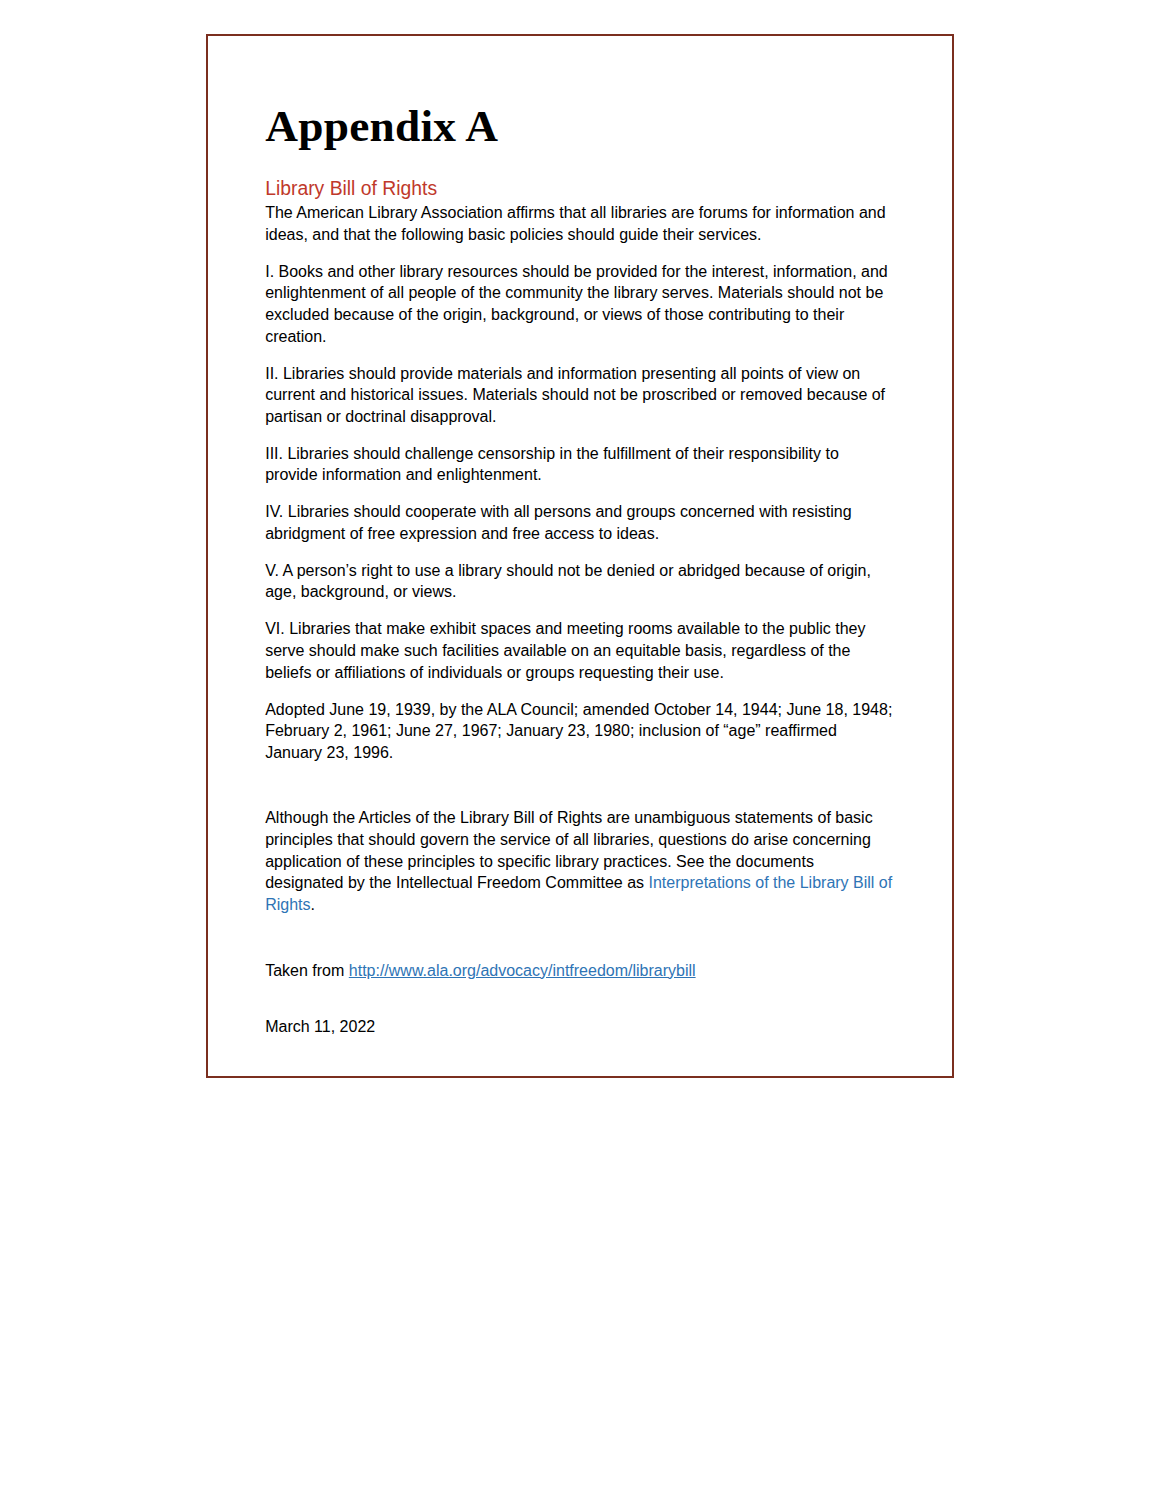Appendix A
Library Bill of Rights
The American Library Association affirms that all libraries are forums for information and ideas, and that the following basic policies should guide their services.
I. Books and other library resources should be provided for the interest, information, and enlightenment of all people of the community the library serves. Materials should not be excluded because of the origin, background, or views of those contributing to their creation.
II. Libraries should provide materials and information presenting all points of view on current and historical issues. Materials should not be proscribed or removed because of partisan or doctrinal disapproval.
III. Libraries should challenge censorship in the fulfillment of their responsibility to provide information and enlightenment.
IV. Libraries should cooperate with all persons and groups concerned with resisting abridgment of free expression and free access to ideas.
V. A person’s right to use a library should not be denied or abridged because of origin, age, background, or views.
VI. Libraries that make exhibit spaces and meeting rooms available to the public they serve should make such facilities available on an equitable basis, regardless of the beliefs or affiliations of individuals or groups requesting their use.
Adopted June 19, 1939, by the ALA Council; amended October 14, 1944; June 18, 1948; February 2, 1961; June 27, 1967; January 23, 1980; inclusion of “age” reaffirmed January 23, 1996.
Although the Articles of the Library Bill of Rights are unambiguous statements of basic principles that should govern the service of all libraries, questions do arise concerning application of these principles to specific library practices. See the documents designated by the Intellectual Freedom Committee as Interpretations of the Library Bill of Rights.
Taken from http://www.ala.org/advocacy/intfreedom/librarybill
March 11, 2022